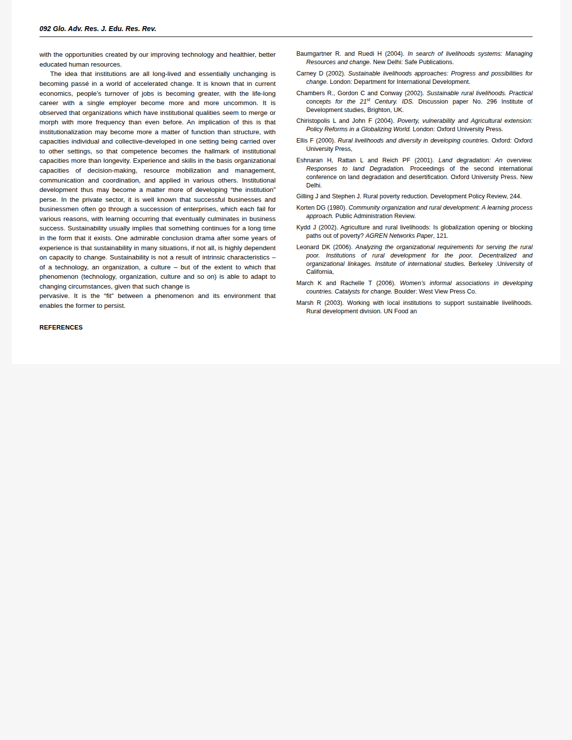092 Glo. Adv. Res. J. Edu. Res. Rev.
with the opportunities created by our improving technology and healthier, better educated human resources.
The idea that institutions are all long-lived and essentially unchanging is becoming passé in a world of accelerated change. It is known that in current economics, people’s turnover of jobs is becoming greater, with the life-long career with a single employer become more and more uncommon. It is observed that organizations which have institutional qualities seem to merge or morph with more frequency than even before. An implication of this is that institutionalization may become more a matter of function than structure, with capacities individual and collective-developed in one setting being carried over to other settings, so that competence becomes the hallmark of institutional capacities more than longevity. Experience and skills in the basis organizational capacities of decision-making, resource mobilization and management, communication and coordination, and applied in various others. Institutional development thus may become a matter more of developing “the institution” perse. In the private sector, it is well known that successful businesses and businessmen often go through a succession of enterprises, which each fail for various reasons, with learning occurring that eventually culminates in business success. Sustainability usually implies that something continues for a long time in the form that it exists. One admirable conclusion drama after some years of experience is that sustainability in many situations, if not all, is highly dependent on capacity to change. Sustainability is not a result of intrinsic characteristics – of a technology, an organization, a culture – but of the extent to which that phenomenon (technology, organization, culture and so on) is able to adapt to changing circumstances, given that such change is
pervasive. It is the “fit” between a phenomenon and its environment that enables the former to persist.
REFERENCES
Baumgartner R. and Ruedi H (2004). In search of livelihoods systems: Managing Resources and change. New Delhi: Safe Publications.
Carney D (2002). Sustainable livelihoods approaches: Progress and possibilities for change. London: Department for International Development.
Chambers R., Gordon C and Conway (2002). Sustainable rural livelihoods. Practical concepts for the 21st Century. IDS. Discussion paper No. 296 Institute of Development studies, Brighton, UK.
Chiristopolis L and John F (2004). Poverty, vulnerability and Agricultural extension: Policy Reforms in a Globalizing World. London: Oxford University Press.
Ellis F (2000). Rural livelihoods and diversity in developing countries. Oxford: Oxford University Press,
Eshnaran H, Rattan L and Reich PF (2001). Land degradation: An overview. Responses to land Degradation. Proceedings of the second international conference on land degradation and desertification. Oxford University Press. New Delhi.
Gilling J and Stephen J. Rural poverty reduction. Development Policy Review, 244.
Korten DG (1980). Community organization and rural development: A learning process approach. Public Administration Review.
Kydd J (2002). Agriculture and rural livelihoods: Is globalization opening or blocking paths out of poverty? AGREN Networks Paper, 121.
Leonard DK (2006). Analyzing the organizational requirements for serving the rural poor. Institutions of rural development for the poor. Decentralized and organizational linkages. Institute of international studies. Berkeley .University of California,
March K and Rachelle T (2006). Women’s informal associations in developing countries. Catalysts for change. Boulder: West View Press Co.
Marsh R (2003). Working with local institutions to support sustainable livelihoods. Rural development division. UN Food an